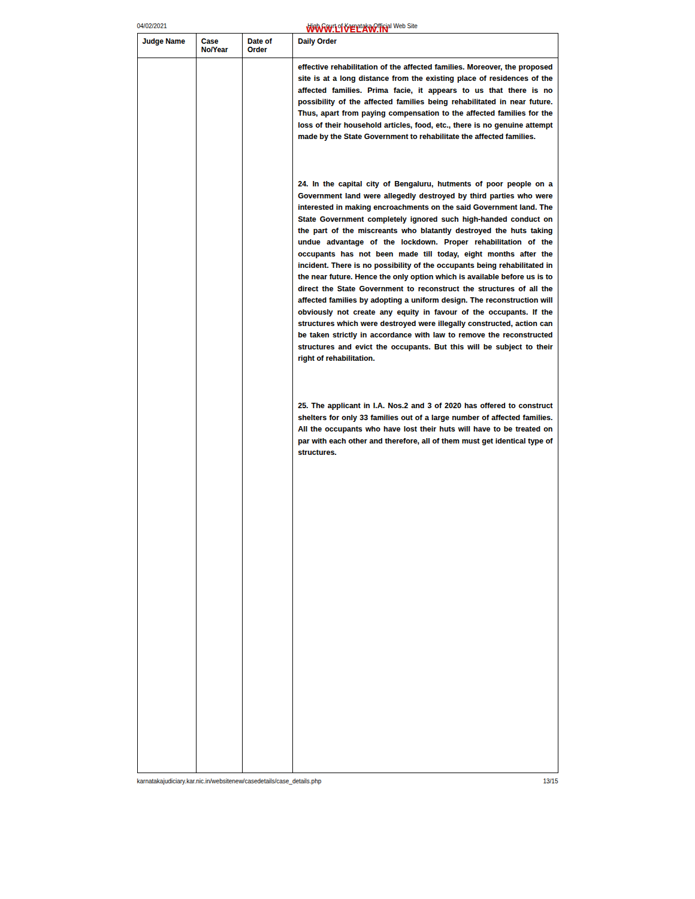04/02/2021
High Court of Karnataka Official Web Site
WWW.LIVELAW.IN
| Judge Name | Case No/Year | Date of Order | Daily Order |
| --- | --- | --- | --- |
| | | | effective rehabilitation of the affected families. Moreover, the proposed site is at a long distance from the existing place of residences of the affected families. Prima facie, it appears to us that there is no possibility of the affected families being rehabilitated in near future. Thus, apart from paying compensation to the affected families for the loss of their household articles, food, etc., there is no genuine attempt made by the State Government to rehabilitate the affected families. 24. In the capital city of Bengaluru, hutments of poor people on a Government land were allegedly destroyed by third parties who were interested in making encroachments on the said Government land. The State Government completely ignored such high-handed conduct on the part of the miscreants who blatantly destroyed the huts taking undue advantage of the lockdown. Proper rehabilitation of the occupants has not been made till today, eight months after the incident. There is no possibility of the occupants being rehabilitated in the near future. Hence the only option which is available before us is to direct the State Government to reconstruct the structures of all the affected families by adopting a uniform design. The reconstruction will obviously not create any equity in favour of the occupants. If the structures which were destroyed were illegally constructed, action can be taken strictly in accordance with law to remove the reconstructed structures and evict the occupants. But this will be subject to their right of rehabilitation. 25. The applicant in I.A. Nos.2 and 3 of 2020 has offered to construct shelters for only 33 families out of a large number of affected families. All the occupants who have lost their huts will have to be treated on par with each other and therefore, all of them must get identical type of structures. |
karnatakajudiciary.kar.nic.in/websitenew/casedetails/case_details.php
13/15